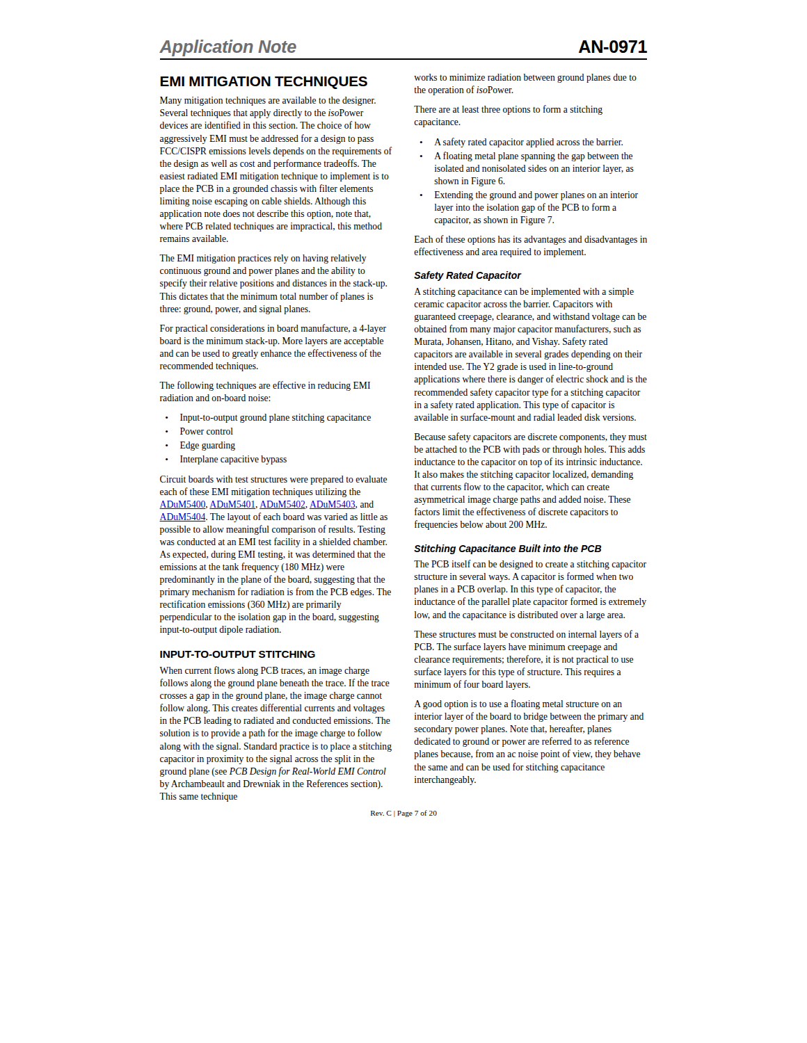Application Note
AN-0971
EMI MITIGATION TECHNIQUES
Many mitigation techniques are available to the designer. Several techniques that apply directly to the iso Power devices are identified in this section. The choice of how aggressively EMI must be addressed for a design to pass FCC/CISPR emissions levels depends on the requirements of the design as well as cost and performance tradeoffs. The easiest radiated EMI mitigation technique to implement is to place the PCB in a grounded chassis with filter elements limiting noise escaping on cable shields. Although this application note does not describe this option, note that, where PCB related techniques are impractical, this method remains available.
The EMI mitigation practices rely on having relatively continuous ground and power planes and the ability to specify their relative positions and distances in the stack-up. This dictates that the minimum total number of planes is three: ground, power, and signal planes.
For practical considerations in board manufacture, a 4-layer board is the minimum stack-up. More layers are acceptable and can be used to greatly enhance the effectiveness of the recommended techniques.
The following techniques are effective in reducing EMI radiation and on-board noise:
Input-to-output ground plane stitching capacitance
Power control
Edge guarding
Interplane capacitive bypass
Circuit boards with test structures were prepared to evaluate each of these EMI mitigation techniques utilizing the ADuM5400, ADuM5401, ADuM5402, ADuM5403, and ADuM5404. The layout of each board was varied as little as possible to allow meaningful comparison of results. Testing was conducted at an EMI test facility in a shielded chamber. As expected, during EMI testing, it was determined that the emissions at the tank frequency (180 MHz) were predominantly in the plane of the board, suggesting that the primary mechanism for radiation is from the PCB edges. The rectification emissions (360 MHz) are primarily perpendicular to the isolation gap in the board, suggesting input-to-output dipole radiation.
INPUT-TO-OUTPUT STITCHING
When current flows along PCB traces, an image charge follows along the ground plane beneath the trace. If the trace crosses a gap in the ground plane, the image charge cannot follow along. This creates differential currents and voltages in the PCB leading to radiated and conducted emissions. The solution is to provide a path for the image charge to follow along with the signal. Standard practice is to place a stitching capacitor in proximity to the signal across the split in the ground plane (see PCB Design for Real-World EMI Control by Archambeault and Drewniak in the References section). This same technique
works to minimize radiation between ground planes due to the operation of iso Power.
There are at least three options to form a stitching capacitance.
A safety rated capacitor applied across the barrier.
A floating metal plane spanning the gap between the isolated and nonisolated sides on an interior layer, as shown in Figure 6.
Extending the ground and power planes on an interior layer into the isolation gap of the PCB to form a capacitor, as shown in Figure 7.
Each of these options has its advantages and disadvantages in effectiveness and area required to implement.
Safety Rated Capacitor
A stitching capacitance can be implemented with a simple ceramic capacitor across the barrier. Capacitors with guaranteed creepage, clearance, and withstand voltage can be obtained from many major capacitor manufacturers, such as Murata, Johansen, Hitano, and Vishay. Safety rated capacitors are available in several grades depending on their intended use. The Y2 grade is used in line-to-ground applications where there is danger of electric shock and is the recommended safety capacitor type for a stitching capacitor in a safety rated application. This type of capacitor is available in surface-mount and radial leaded disk versions.
Because safety capacitors are discrete components, they must be attached to the PCB with pads or through holes. This adds inductance to the capacitor on top of its intrinsic inductance. It also makes the stitching capacitor localized, demanding that currents flow to the capacitor, which can create asymmetrical image charge paths and added noise. These factors limit the effectiveness of discrete capacitors to frequencies below about 200 MHz.
Stitching Capacitance Built into the PCB
The PCB itself can be designed to create a stitching capacitor structure in several ways. A capacitor is formed when two planes in a PCB overlap. In this type of capacitor, the inductance of the parallel plate capacitor formed is extremely low, and the capacitance is distributed over a large area.
These structures must be constructed on internal layers of a PCB. The surface layers have minimum creepage and clearance requirements; therefore, it is not practical to use surface layers for this type of structure. This requires a minimum of four board layers.
A good option is to use a floating metal structure on an interior layer of the board to bridge between the primary and secondary power planes. Note that, hereafter, planes dedicated to ground or power are referred to as reference planes because, from an ac noise point of view, they behave the same and can be used for stitching capacitance interchangeably.
Rev. C | Page 7 of 20